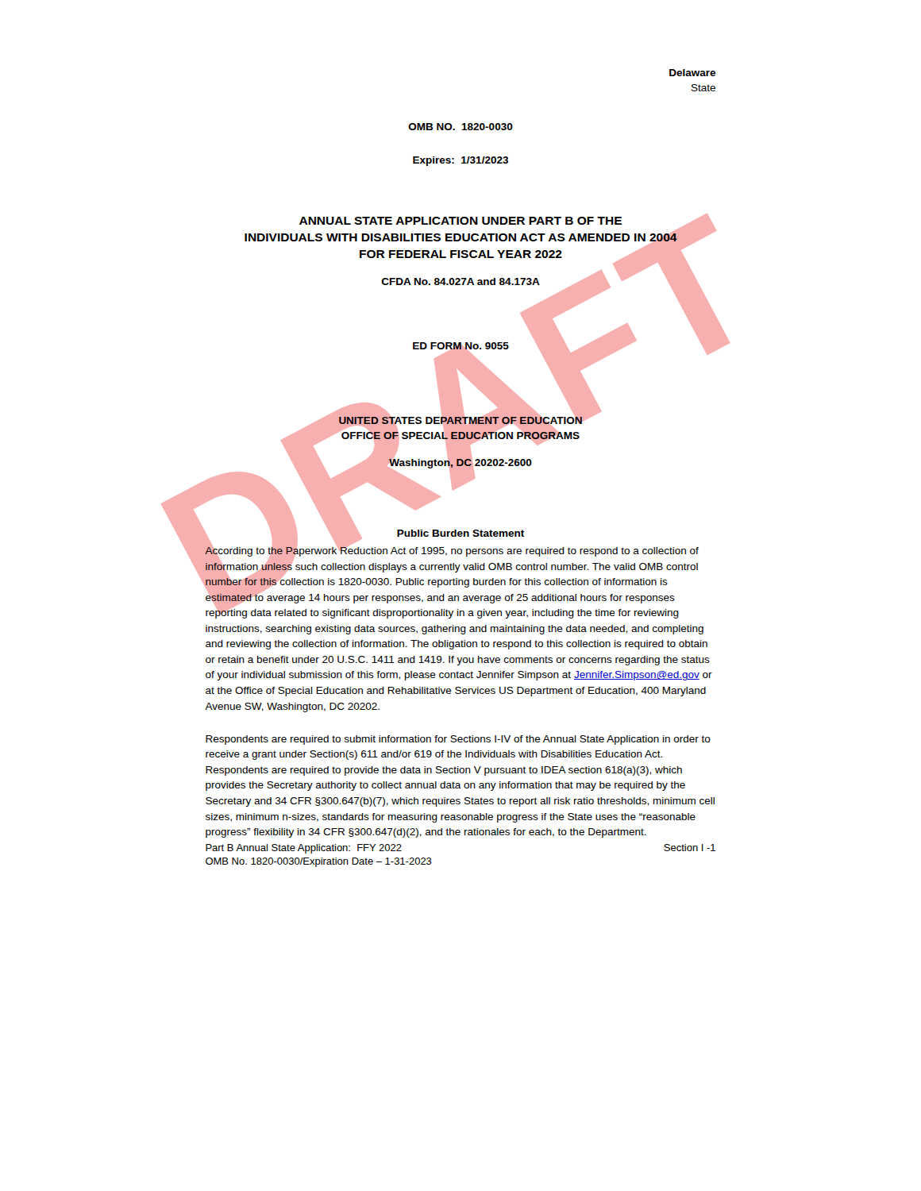DRAFT
Delaware
State
OMB NO. 1820-0030
Expires: 1/31/2023
Annual State Application Under Part B of the
Individuals with Disabilities Education Act as Amended in 2004
for Federal Fiscal Year 2022
CFDA No. 84.027A and 84.173A
ED FORM No. 9055
UNITED STATES DEPARTMENT OF EDUCATION
OFFICE OF SPECIAL EDUCATION PROGRAMS
Washington, DC 20202-2600
Public Burden Statement
According to the Paperwork Reduction Act of 1995, no persons are required to respond to a collection of information unless such collection displays a currently valid OMB control number. The valid OMB control number for this collection is 1820-0030. Public reporting burden for this collection of information is estimated to average 14 hours per responses, and an average of 25 additional hours for responses reporting data related to significant disproportionality in a given year, including the time for reviewing instructions, searching existing data sources, gathering and maintaining the data needed, and completing and reviewing the collection of information. The obligation to respond to this collection is required to obtain or retain a benefit under 20 U.S.C. 1411 and 1419. If you have comments or concerns regarding the status of your individual submission of this form, please contact Jennifer Simpson at Jennifer.Simpson@ed.gov or at the Office of Special Education and Rehabilitative Services US Department of Education, 400 Maryland Avenue SW, Washington, DC 20202.
Respondents are required to submit information for Sections I-IV of the Annual State Application in order to receive a grant under Section(s) 611 and/or 619 of the Individuals with Disabilities Education Act. Respondents are required to provide the data in Section V pursuant to IDEA section 618(a)(3), which provides the Secretary authority to collect annual data on any information that may be required by the Secretary and 34 CFR §300.647(b)(7), which requires States to report all risk ratio thresholds, minimum cell sizes, minimum n-sizes, standards for measuring reasonable progress if the State uses the “reasonable progress” flexibility in 34 CFR §300.647(d)(2), and the rationales for each, to the Department.
| Part B Annual State Application: FFY 2022 OMB No. 1820-0030/Expiration Date – 1-31-2023 | Section I -1 |